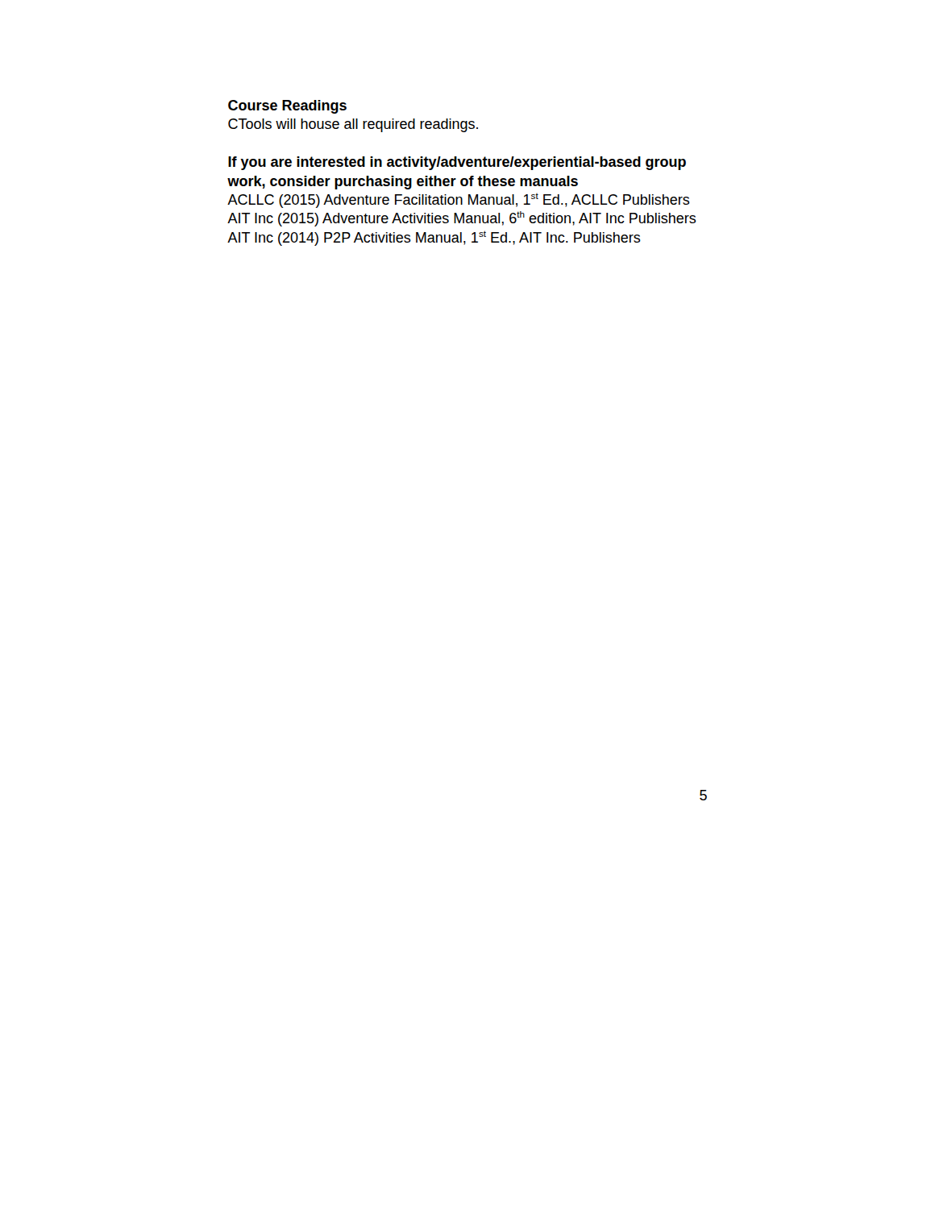Course Readings
CTools will house all required readings.
If you are interested in activity/adventure/experiential-based group work, consider purchasing either of these manuals
ACLLC (2015) Adventure Facilitation Manual, 1st Ed., ACLLC Publishers
AIT Inc (2015) Adventure Activities Manual, 6th edition, AIT Inc Publishers
AIT Inc (2014) P2P Activities Manual, 1st Ed., AIT Inc. Publishers
5